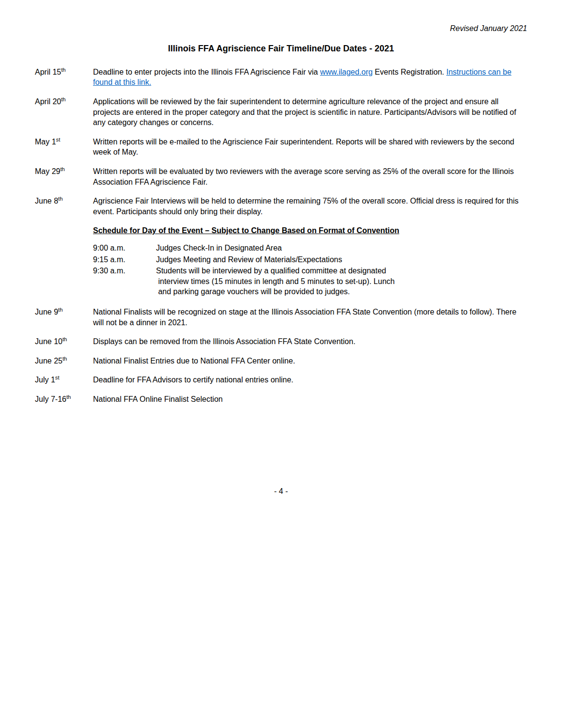Revised January 2021
Illinois FFA Agriscience Fair Timeline/Due Dates - 2021
| April 15 th | Deadline to enter projects into the Illinois FFA Agriscience Fair via www.ilaged.org Events Registration. Instructions can be found at this link. |
| April 20 th | Applications will be reviewed by the fair superintendent to determine agriculture relevance of the project and ensure all projects are entered in the proper category and that the project is scientific in nature. Participants/Advisors will be notified of any category changes or concerns. |
| May 1 st | Written reports will be e-mailed to the Agriscience Fair superintendent. Reports will be shared with reviewers by the second week of May. |
| May 29 th | Written reports will be evaluated by two reviewers with the average score serving as 25% of the overall score for the Illinois Association FFA Agriscience Fair. |
| June 8 th | Agriscience Fair Interviews will be held to determine the remaining 75% of the overall score. Official dress is required for this event. Participants should only bring their display. Schedule for Day of the Event – Subject to Change Based on Format of Convention / 9:00 a.m. / Judges Check-In in Designated Area / / 9:15 a.m. / Judges Meeting and Review of Materials/Expectations / / 9:30 a.m. / Students will be interviewed by a qualified committee at designated interview times (15 minutes in length and 5 minutes to set-up). Lunch and parking garage vouchers will be provided to judges. / |
| June 9 th | National Finalists will be recognized on stage at the Illinois Association FFA State Convention (more details to follow). There will not be a dinner in 2021. |
| June 10 th | Displays can be removed from the Illinois Association FFA State Convention. |
| June 25 th | National Finalist Entries due to National FFA Center online. |
| July 1 st | Deadline for FFA Advisors to certify national entries online. |
| July 7-16 th | National FFA Online Finalist Selection |
- 4 -